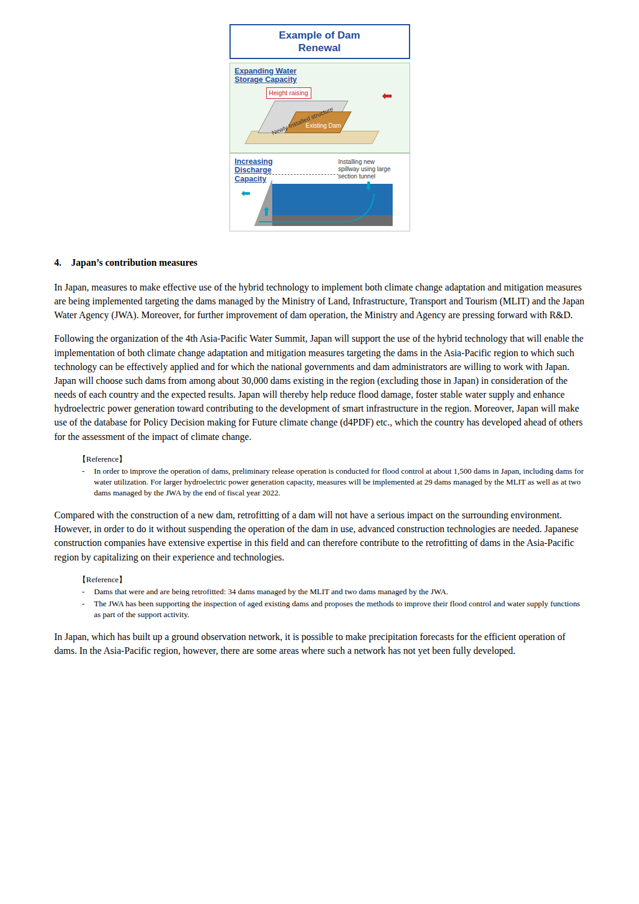Example of Dam
Renewal
Expanding Water
Storage Capacity
Height raising
⬅
Newly Installed structure
Existing Dam
Increasing
Discharge
Capacity
Installing new
spillway using large
section tunnel
⬅
⬆
⬇
4. Japan’s contribution measures
In Japan, measures to make effective use of the hybrid technology to implement both climate change adaptation and mitigation measures are being implemented targeting the dams managed by the Ministry of Land, Infrastructure, Transport and Tourism (MLIT) and the Japan Water Agency (JWA). Moreover, for further improvement of dam operation, the Ministry and Agency are pressing forward with R&D.
Following the organization of the 4th Asia-Pacific Water Summit, Japan will support the use of the hybrid technology that will enable the implementation of both climate change adaptation and mitigation measures targeting the dams in the Asia-Pacific region to which such technology can be effectively applied and for which the national governments and dam administrators are willing to work with Japan. Japan will choose such dams from among about 30,000 dams existing in the region (excluding those in Japan) in consideration of the needs of each country and the expected results. Japan will thereby help reduce flood damage, foster stable water supply and enhance hydroelectric power generation toward contributing to the development of smart infrastructure in the region. Moreover, Japan will make use of the database for Policy Decision making for Future climate change (d4PDF) etc., which the country has developed ahead of others for the assessment of the impact of climate change.
【Reference】
In order to improve the operation of dams, preliminary release operation is conducted for flood control at about 1,500 dams in Japan, including dams for water utilization. For larger hydroelectric power generation capacity, measures will be implemented at 29 dams managed by the MLIT as well as at two dams managed by the JWA by the end of fiscal year 2022.
Compared with the construction of a new dam, retrofitting of a dam will not have a serious impact on the surrounding environment. However, in order to do it without suspending the operation of the dam in use, advanced construction technologies are needed. Japanese construction companies have extensive expertise in this field and can therefore contribute to the retrofitting of dams in the Asia-Pacific region by capitalizing on their experience and technologies.
【Reference】
Dams that were and are being retrofitted: 34 dams managed by the MLIT and two dams managed by the JWA.
The JWA has been supporting the inspection of aged existing dams and proposes the methods to improve their flood control and water supply functions as part of the support activity.
In Japan, which has built up a ground observation network, it is possible to make precipitation forecasts for the efficient operation of dams. In the Asia-Pacific region, however, there are some areas where such a network has not yet been fully developed.